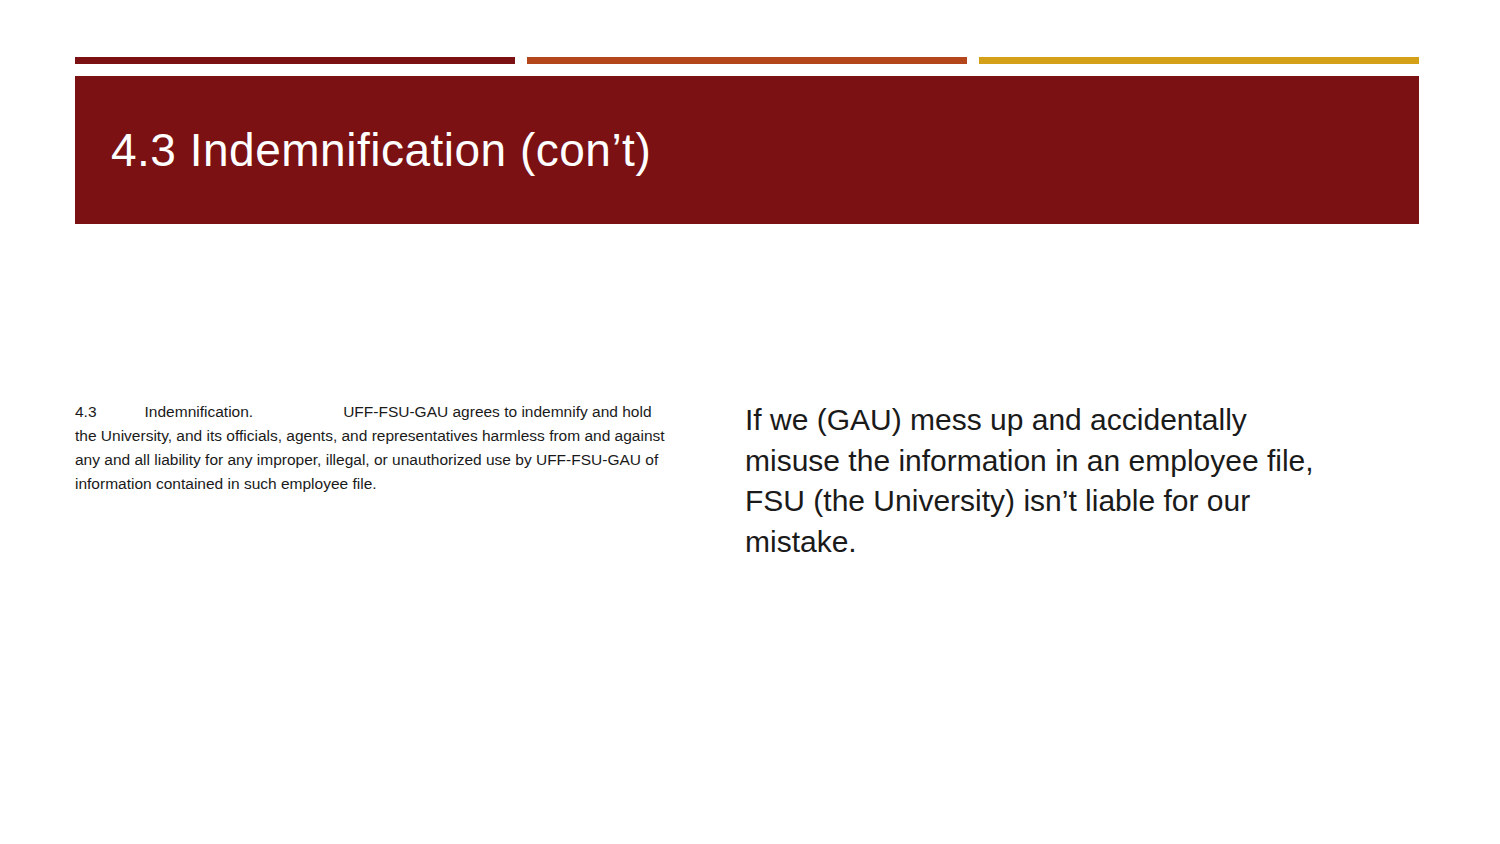4.3 Indemnification (con’t)
4.3 Indemnification. UFF-FSU-GAU agrees to indemnify and hold the University, and its officials, agents, and representatives harmless from and against any and all liability for any improper, illegal, or unauthorized use by UFF-FSU-GAU of information contained in such employee file.
If we (GAU) mess up and accidentally misuse the information in an employee file, FSU (the University) isn’t liable for our mistake.